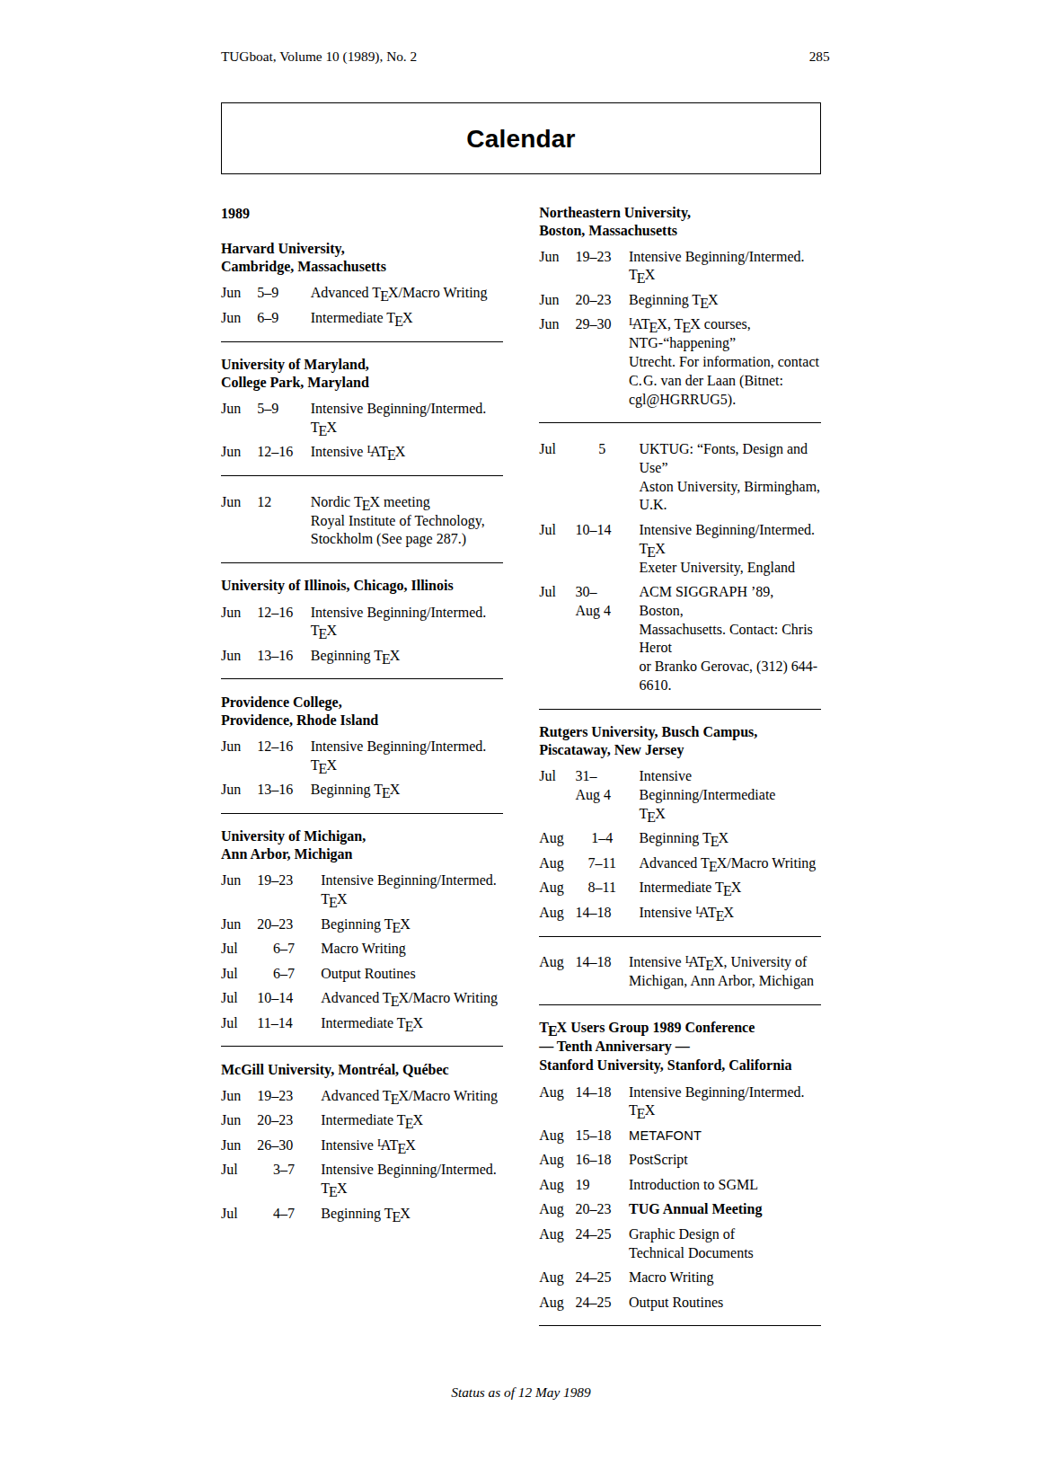TUGboat, Volume 10 (1989), No. 2 285
Calendar
1989
Harvard University,
Cambridge, Massachusetts
| Jun | 5–9 | Advanced T E X /Macro Writing |
| Jun | 6–9 | Intermediate T E X |
University of Maryland,
College Park, Maryland
| Jun | 5–9 | Intensive Beginning/Intermed. T E X |
| Jun | 12–16 | Intensive L A T E X |
| Jun | 12 | Nordic T E X meeting Royal Institute of Technology, Stockholm (See page 287.) |
University of Illinois, Chicago, Illinois
| Jun | 12–16 | Intensive Beginning/Intermed. T E X |
| Jun | 13–16 | Beginning T E X |
Providence College,
Providence, Rhode Island
| Jun | 12–16 | Intensive Beginning/Intermed. T E X |
| Jun | 13–16 | Beginning T E X |
University of Michigan,
Ann Arbor, Michigan
| Jun | 19–23 | Intensive Beginning/Intermed. T E X |
| Jun | 20–23 | Beginning T E X |
| Jul | 6–7 | Macro Writing |
| Jul | 6–7 | Output Routines |
| Jul | 10–14 | Advanced T E X /Macro Writing |
| Jul | 11–14 | Intermediate T E X |
McGill University, Montréal, Québec
| Jun | 19–23 | Advanced T E X /Macro Writing |
| Jun | 20–23 | Intermediate T E X |
| Jun | 26–30 | Intensive L A T E X |
| Jul | 3–7 | Intensive Beginning/Intermed. T E X |
| Jul | 4–7 | Beginning T E X |
Northeastern University,
Boston, Massachusetts
| Jun | 19–23 | Intensive Beginning/Intermed. T E X |
| Jun | 20–23 | Beginning T E X |
| Jun | 29–30 | L A T E X , T E X courses, NTG-“happening” Utrecht. For information, contact C. G. van der Laan (Bitnet: cgl@HGRRUG5). |
| Jul | 5 | UKTUG: “Fonts, Design and Use” Aston University, Birmingham, U.K. |
| Jul | 10–14 | Intensive Beginning/Intermed. T E X Exeter University, England |
| Jul | 30– Aug 4 | ACM SIGGRAPH ’89, Boston, Massachusetts. Contact: Chris Herot or Branko Gerovac, (312) 644-6610. |
Rutgers University, Busch Campus,
Piscataway, New Jersey
| Jul | 31– Aug 4 | Intensive Beginning/Intermediate T E X |
| Aug | 1–4 | Beginning T E X |
| Aug | 7–11 | Advanced T E X /Macro Writing |
| Aug | 8–11 | Intermediate T E X |
| Aug | 14–18 | Intensive L A T E X |
| Aug | 14–18 | Intensive L A T E X , University of Michigan, Ann Arbor, Michigan |
TEX Users Group 1989 Conference
— Tenth Anniversary —
Stanford University, Stanford, California
| Aug | 14–18 | Intensive Beginning/Intermed. T E X |
| Aug | 15–18 | METAFONT |
| Aug | 16–18 | PostScript |
| Aug | 19 | Introduction to SGML |
| Aug | 20–23 | TUG Annual Meeting |
| Aug | 24–25 | Graphic Design of Technical Documents |
| Aug | 24–25 | Macro Writing |
| Aug | 24–25 | Output Routines |
Status as of 12 May 1989